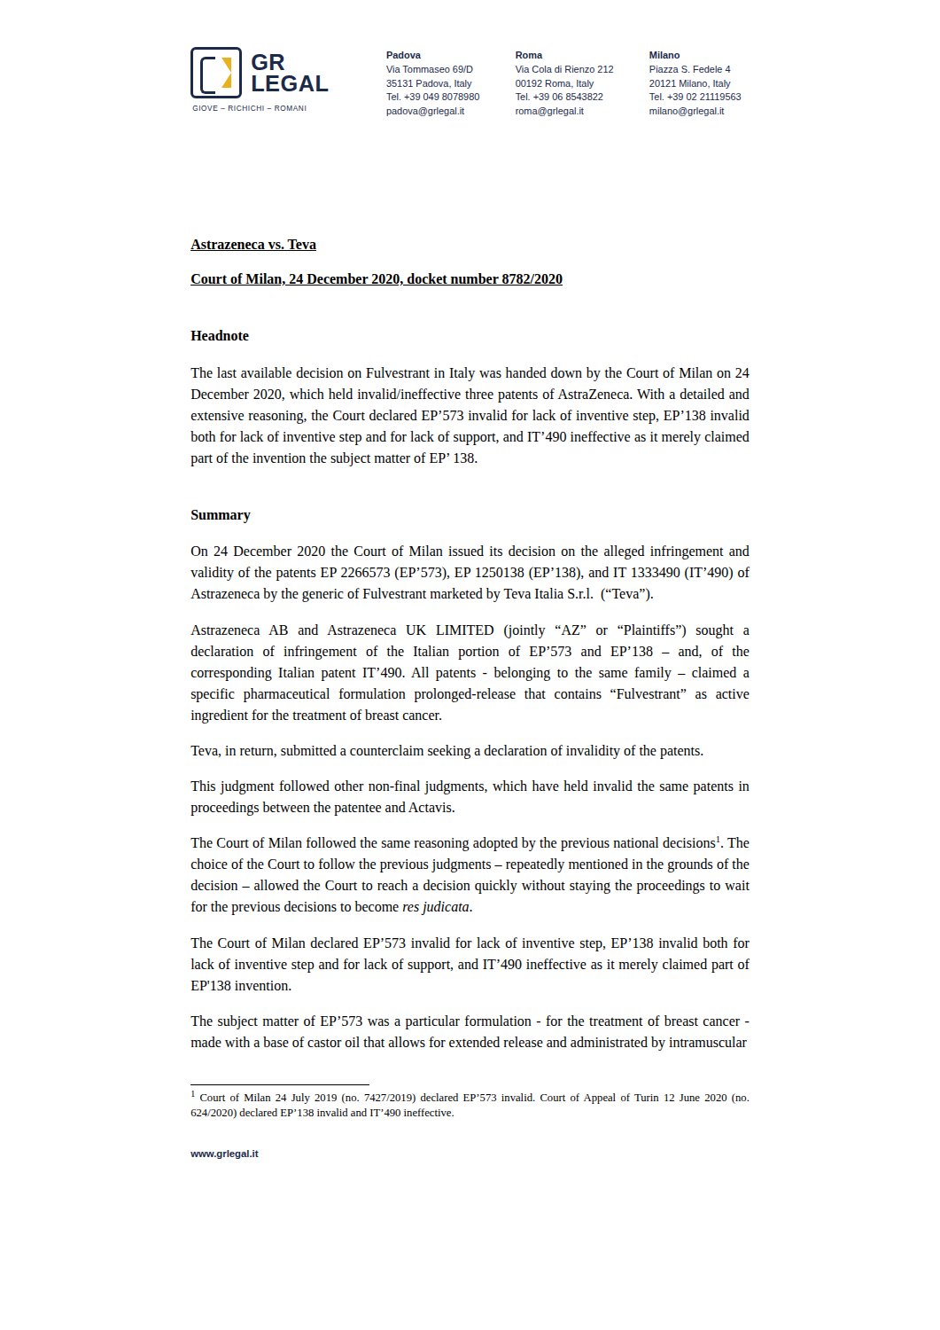GR LEGAL
GIOVE – RICHICHI – ROMANI
Padova
Via Tommaseo 69/D
35131 Padova, Italy
Tel. +39 049 8078980
padova@grlegal.it
Roma
Via Cola di Rienzo 212
00192 Roma, Italy
Tel. +39 06 8543822
roma@grlegal.it
Milano
Piazza S. Fedele 4
20121 Milano, Italy
Tel. +39 02 21119563
milano@grlegal.it
Astrazeneca vs. Teva Court of Milan, 24 December 2020, docket number 8782/2020
Headnote
The last available decision on Fulvestrant in Italy was handed down by the Court of Milan on 24 December 2020, which held invalid/ineffective three patents of AstraZeneca. With a detailed and extensive reasoning, the Court declared EP’573 invalid for lack of inventive step, EP’138 invalid both for lack of inventive step and for lack of support, and IT’490 ineffective as it merely claimed part of the invention the subject matter of EP’ 138.
Summary
On 24 December 2020 the Court of Milan issued its decision on the alleged infringement and validity of the patents EP 2266573 (EP’573), EP 1250138 (EP’138), and IT 1333490 (IT’490) of Astrazeneca by the generic of Fulvestrant marketed by Teva Italia S.r.l. (“Teva”).
Astrazeneca AB and Astrazeneca UK LIMITED (jointly “AZ” or “Plaintiffs”) sought a declaration of infringement of the Italian portion of EP’573 and EP’138 – and, of the corresponding Italian patent IT’490. All patents - belonging to the same family – claimed a specific pharmaceutical formulation prolonged-release that contains “Fulvestrant” as active ingredient for the treatment of breast cancer.
Teva, in return, submitted a counterclaim seeking a declaration of invalidity of the patents.
This judgment followed other non-final judgments, which have held invalid the same patents in proceedings between the patentee and Actavis.
The Court of Milan followed the same reasoning adopted by the previous national decisions1. The choice of the Court to follow the previous judgments – repeatedly mentioned in the grounds of the decision – allowed the Court to reach a decision quickly without staying the proceedings to wait for the previous decisions to become res judicata.
The Court of Milan declared EP’573 invalid for lack of inventive step, EP’138 invalid both for lack of inventive step and for lack of support, and IT’490 ineffective as it merely claimed part of EP'138 invention.
The subject matter of EP’573 was a particular formulation - for the treatment of breast cancer - made with a base of castor oil that allows for extended release and administrated by intramuscular
1 Court of Milan 24 July 2019 (no. 7427/2019) declared EP’573 invalid. Court of Appeal of Turin 12 June 2020 (no. 624/2020) declared EP’138 invalid and IT’490 ineffective.
www.grlegal.it